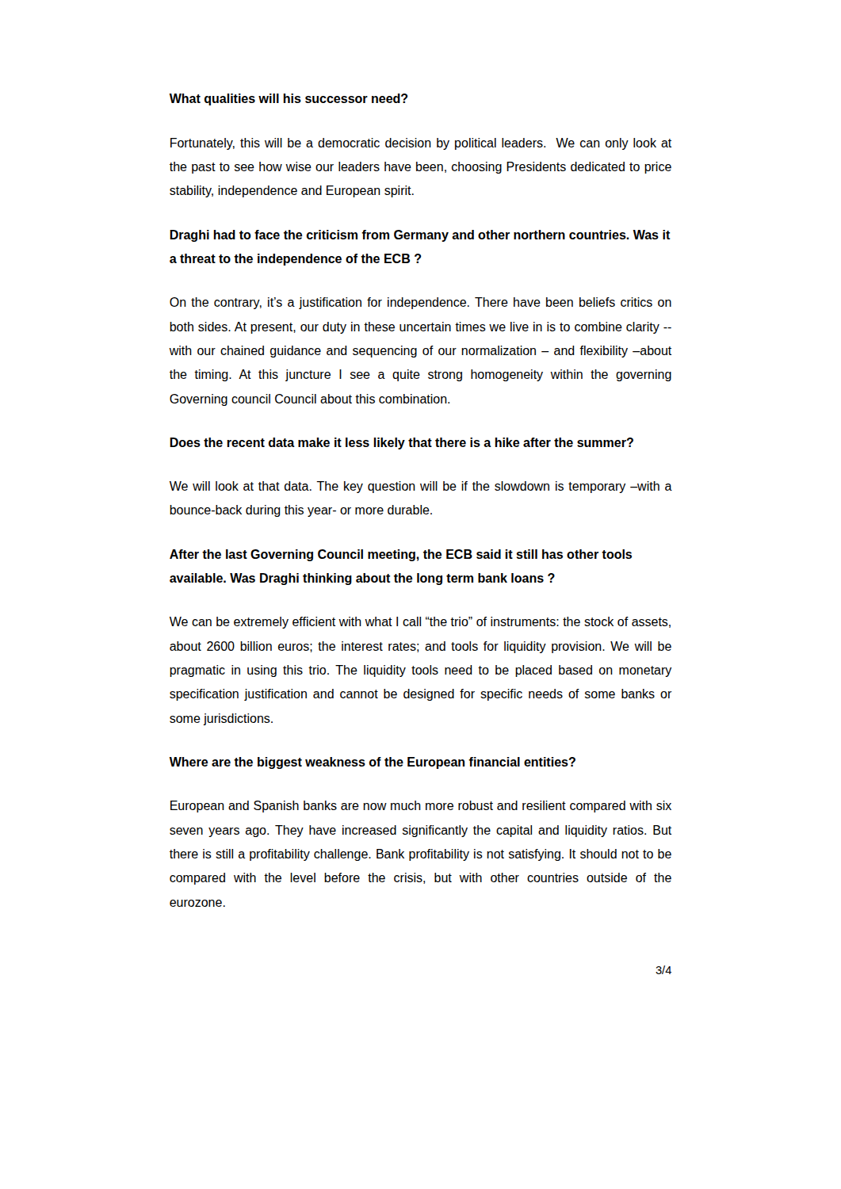What qualities will his successor need?
Fortunately, this will be a democratic decision by political leaders. We can only look at the past to see how wise our leaders have been, choosing Presidents dedicated to price stability, independence and European spirit.
Draghi had to face the criticism from Germany and other northern countries. Was it a threat to the independence of the ECB ?
On the contrary, it’s a justification for independence. There have been beliefs critics on both sides. At present, our duty in these uncertain times we live in is to combine clarity -- with our chained guidance and sequencing of our normalization – and flexibility –about the timing. At this juncture I see a quite strong homogeneity within the governing Governing council Council about this combination.
Does the recent data make it less likely that there is a hike after the summer?
We will look at that data. The key question will be if the slowdown is temporary –with a bounce-back during this year- or more durable.
After the last Governing Council meeting, the ECB said it still has other tools available. Was Draghi thinking about the long term bank loans ?
We can be extremely efficient with what I call “the trio” of instruments: the stock of assets, about 2600 billion euros; the interest rates; and tools for liquidity provision. We will be pragmatic in using this trio. The liquidity tools need to be placed based on monetary specification justification and cannot be designed for specific needs of some banks or some jurisdictions.
Where are the biggest weakness of the European financial entities?
European and Spanish banks are now much more robust and resilient compared with six seven years ago. They have increased significantly the capital and liquidity ratios. But there is still a profitability challenge. Bank profitability is not satisfying. It should not to be compared with the level before the crisis, but with other countries outside of the eurozone.
3/4